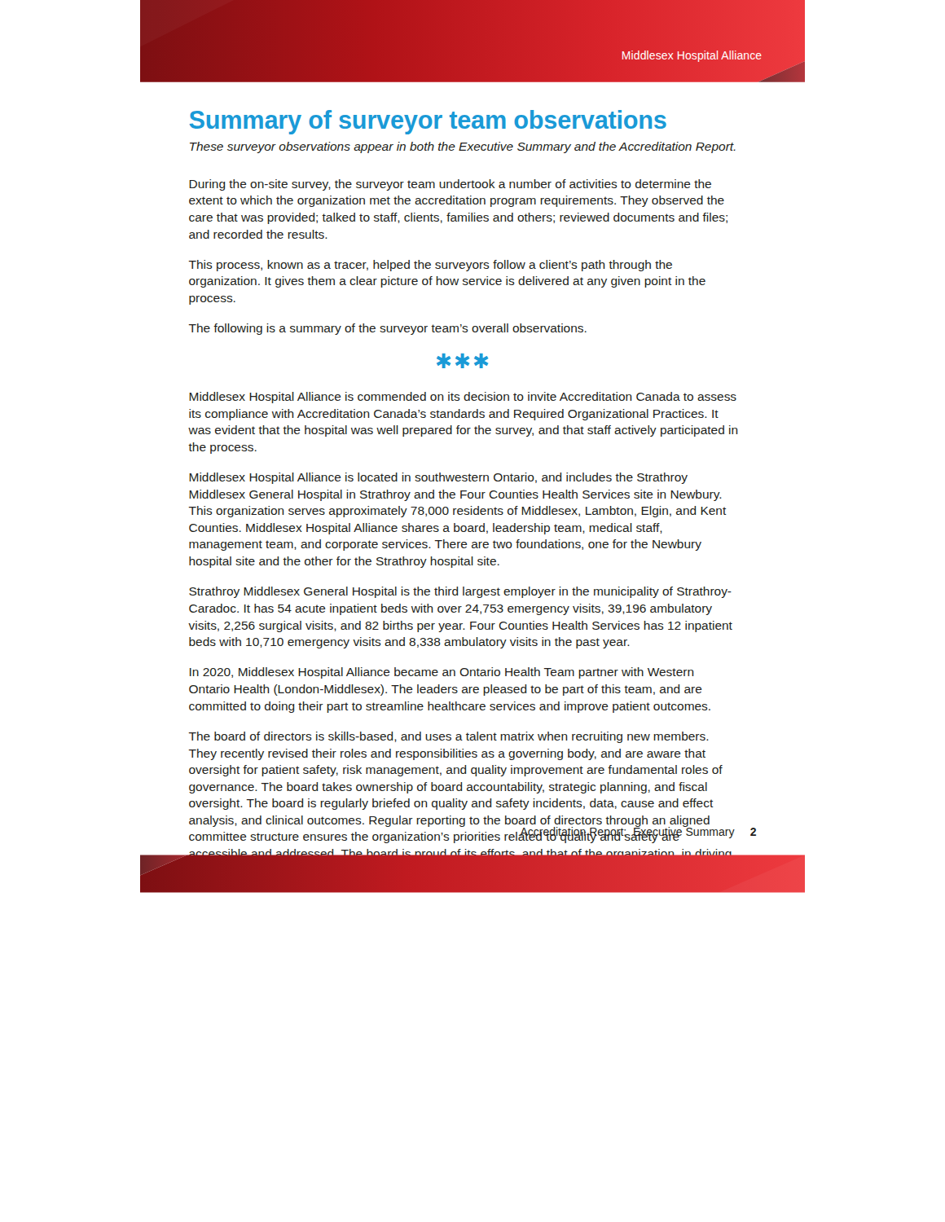Middlesex Hospital Alliance
Summary of surveyor team observations
These surveyor observations appear in both the Executive Summary and the Accreditation Report.
During the on-site survey, the surveyor team undertook a number of activities to determine the extent to which the organization met the accreditation program requirements. They observed the care that was provided; talked to staff, clients, families and others; reviewed documents and files; and recorded the results.
This process, known as a tracer, helped the surveyors follow a client’s path through the organization. It gives them a clear picture of how service is delivered at any given point in the process.
The following is a summary of the surveyor team’s overall observations.
✱✱✱
Middlesex Hospital Alliance is commended on its decision to invite Accreditation Canada to assess its compliance with Accreditation Canada’s standards and Required Organizational Practices. It was evident that the hospital was well prepared for the survey, and that staff actively participated in the process.
Middlesex Hospital Alliance is located in southwestern Ontario, and includes the Strathroy Middlesex General Hospital in Strathroy and the Four Counties Health Services site in Newbury. This organization serves approximately 78,000 residents of Middlesex, Lambton, Elgin, and Kent Counties. Middlesex Hospital Alliance shares a board, leadership team, medical staff, management team, and corporate services. There are two foundations, one for the Newbury hospital site and the other for the Strathroy hospital site.
Strathroy Middlesex General Hospital is the third largest employer in the municipality of Strathroy-Caradoc. It has 54 acute inpatient beds with over 24,753 emergency visits, 39,196 ambulatory visits, 2,256 surgical visits, and 82 births per year. Four Counties Health Services has 12 inpatient beds with 10,710 emergency visits and 8,338 ambulatory visits in the past year.
In 2020, Middlesex Hospital Alliance became an Ontario Health Team partner with Western Ontario Health (London-Middlesex). The leaders are pleased to be part of this team, and are committed to doing their part to streamline healthcare services and improve patient outcomes.
The board of directors is skills-based, and uses a talent matrix when recruiting new members. They recently revised their roles and responsibilities as a governing body, and are aware that oversight for patient safety, risk management, and quality improvement are fundamental roles of governance. The board takes ownership of board accountability, strategic planning, and fiscal oversight. The board is regularly briefed on quality and safety incidents, data, cause and effect analysis, and clinical outcomes. Regular reporting to the board of directors through an aligned committee structure ensures the organization’s priorities related to quality and safety are accessible and addressed. The board is proud of its efforts, and that of the organization, in driving quality from the boardroom to the
Accreditation Report: Executive Summary 2